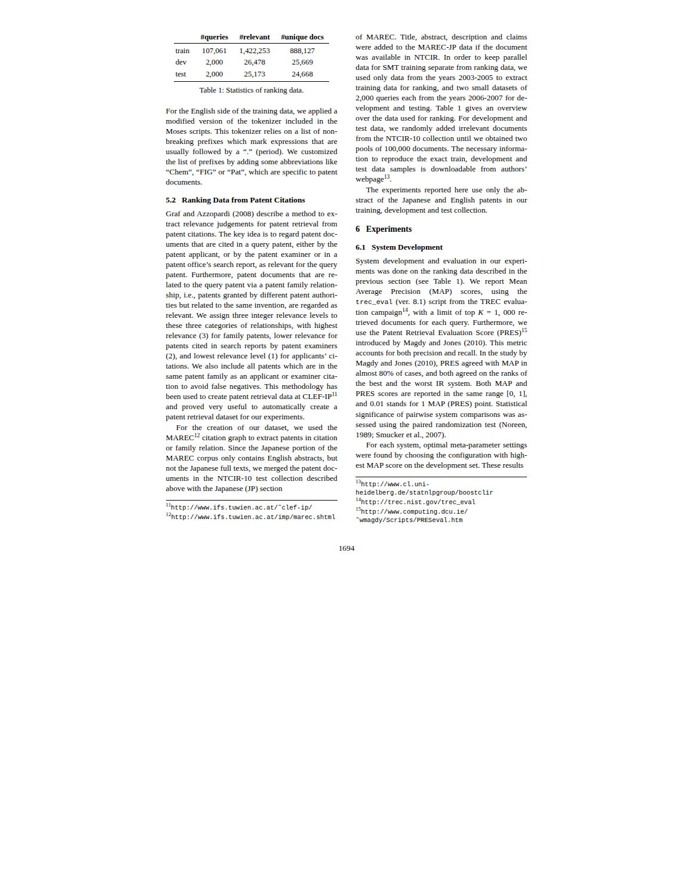| | #queries | #relevant | #unique docs |
| --- | --- | --- | --- |
| train | 107,061 | 1,422,253 | 888,127 |
| dev | 2,000 | 26,478 | 25,669 |
| test | 2,000 | 25,173 | 24,668 |
Table 1: Statistics of ranking data.
For the English side of the training data, we applied a modified version of the tokenizer included in the Moses scripts. This tokenizer relies on a list of non-breaking prefixes which mark expressions that are usually followed by a “.” (period). We customized the list of prefixes by adding some abbreviations like “Chem”, “FIG” or “Pat”, which are specific to patent documents.
5.2 Ranking Data from Patent Citations
Graf and Azzopardi (2008) describe a method to extract relevance judgements for patent retrieval from patent citations. The key idea is to regard patent documents that are cited in a query patent, either by the patent applicant, or by the patent examiner or in a patent office’s search report, as relevant for the query patent. Furthermore, patent documents that are related to the query patent via a patent family relationship, i.e., patents granted by different patent authorities but related to the same invention, are regarded as relevant. We assign three integer relevance levels to these three categories of relationships, with highest relevance (3) for family patents, lower relevance for patents cited in search reports by patent examiners (2), and lowest relevance level (1) for applicants’ citations. We also include all patents which are in the same patent family as an applicant or examiner citation to avoid false negatives. This methodology has been used to create patent retrieval data at CLEF-IP11 and proved very useful to automatically create a patent retrieval dataset for our experiments.
For the creation of our dataset, we used the MAREC12 citation graph to extract patents in citation or family relation. Since the Japanese portion of the MAREC corpus only contains English abstracts, but not the Japanese full texts, we merged the patent documents in the NTCIR-10 test collection described above with the Japanese (JP) section
11http://www.ifs.tuwien.ac.at/˜clef-ip/
12http://www.ifs.tuwien.ac.at/imp/marec.shtml
of MAREC. Title, abstract, description and claims were added to the MAREC-JP data if the document was available in NTCIR. In order to keep parallel data for SMT training separate from ranking data, we used only data from the years 2003-2005 to extract training data for ranking, and two small datasets of 2,000 queries each from the years 2006-2007 for development and testing. Table 1 gives an overview over the data used for ranking. For development and test data, we randomly added irrelevant documents from the NTCIR-10 collection until we obtained two pools of 100,000 documents. The necessary information to reproduce the exact train, development and test data samples is downloadable from authors’ webpage13.
The experiments reported here use only the abstract of the Japanese and English patents in our training, development and test collection.
6 Experiments
6.1 System Development
System development and evaluation in our experiments was done on the ranking data described in the previous section (see Table 1). We report Mean Average Precision (MAP) scores, using the trec_eval (ver. 8.1) script from the TREC evaluation campaign14, with a limit of top K = 1, 000 retrieved documents for each query. Furthermore, we use the Patent Retrieval Evaluation Score (PRES)15 introduced by Magdy and Jones (2010). This metric accounts for both precision and recall. In the study by Magdy and Jones (2010), PRES agreed with MAP in almost 80% of cases, and both agreed on the ranks of the best and the worst IR system. Both MAP and PRES scores are reported in the same range [0, 1], and 0.01 stands for 1 MAP (PRES) point. Statistical significance of pairwise system comparisons was assessed using the paired randomization test (Noreen, 1989; Smucker et al., 2007).
For each system, optimal meta-parameter settings were found by choosing the configuration with highest MAP score on the development set. These results
13http://www.cl.uni-heidelberg.de/statnlpgroup/boostclir
14http://trec.nist.gov/trec_eval
15http://www.computing.dcu.ie/˜wmagdy/Scripts/PRESeval.htm
1694